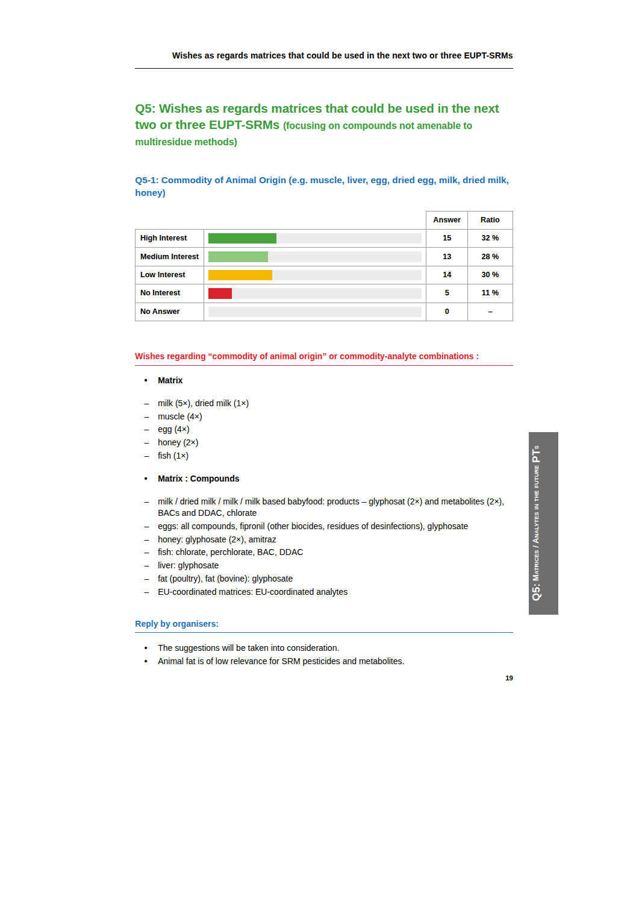Wishes as regards matrices that could be used in the next two or three EUPT-SRMs
Q5: Wishes as regards matrices that could be used in the next two or three EUPT-SRMs (focusing on compounds not amenable to multiresidue methods)
Q5-1: Commodity of Animal Origin (e.g. muscle, liver, egg, dried egg, milk, dried milk, honey)
| | | Answer | Ratio |
| High Interest | | 15 | 32 % |
| Medium Interest | | 13 | 28 % |
| Low Interest | | 14 | 30 % |
| No Interest | | 5 | 11 % |
| No Answer | | 0 | – |
Wishes regarding “commodity of animal origin” or commodity-analyte combinations :
Matrix
milk (5×), dried milk (1×)
muscle (4×)
egg (4×)
honey (2×)
fish (1×)
Matrix : Compounds
milk / dried milk / milk / milk based babyfood: products – glyphosat (2×) and metabolites (2×), BACs and DDAC, chlorate
eggs: all compounds, fipronil (other biocides, residues of desinfections), glyphosate
honey: glyphosate (2×), amitraz
fish: chlorate, perchlorate, BAC, DDAC
liver: glyphosate
fat (poultry), fat (bovine): glyphosate
EU-coordinated matrices: EU-coordinated analytes
Reply by organisers:
The suggestions will be taken into consideration.
Animal fat is of low relevance for SRM pesticides and metabolites.
Q5: Matrices / Analytes in the future PT s
19